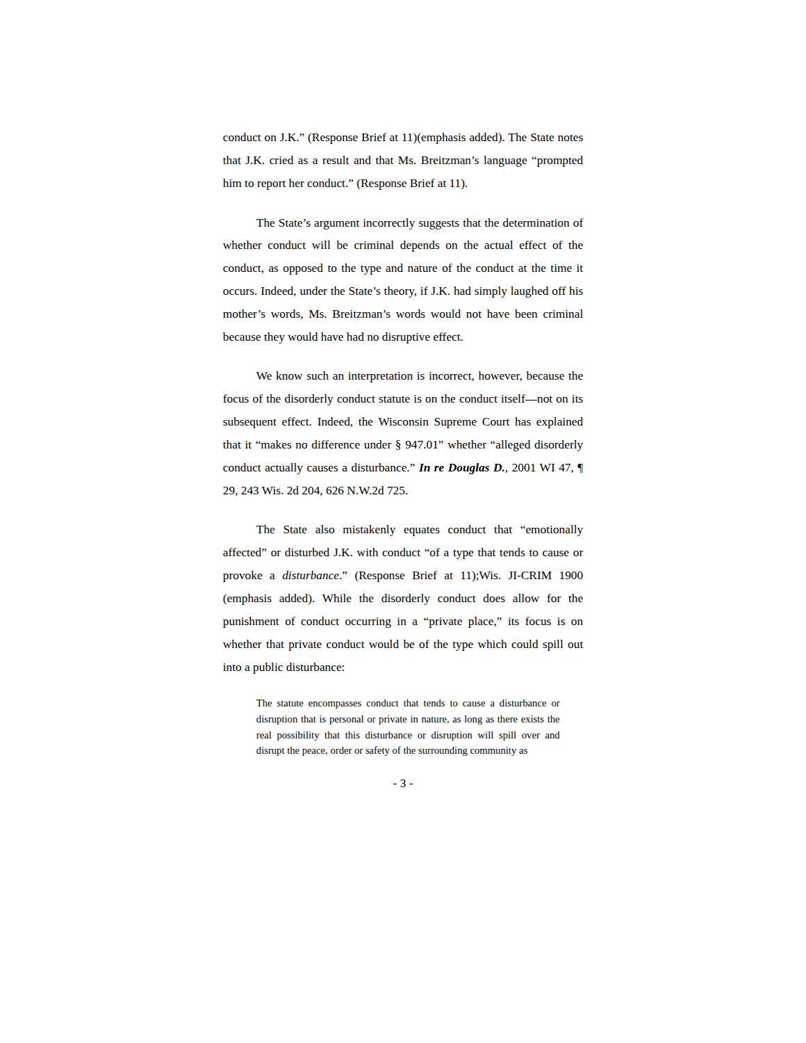conduct on J.K.” (Response Brief at 11)(emphasis added). The State notes that J.K. cried as a result and that Ms. Breitzman’s language “prompted him to report her conduct.” (Response Brief at 11).
The State’s argument incorrectly suggests that the determination of whether conduct will be criminal depends on the actual effect of the conduct, as opposed to the type and nature of the conduct at the time it occurs. Indeed, under the State’s theory, if J.K. had simply laughed off his mother’s words, Ms. Breitzman’s words would not have been criminal because they would have had no disruptive effect.
We know such an interpretation is incorrect, however, because the focus of the disorderly conduct statute is on the conduct itself—not on its subsequent effect. Indeed, the Wisconsin Supreme Court has explained that it “makes no difference under § 947.01” whether “alleged disorderly conduct actually causes a disturbance.” In re Douglas D., 2001 WI 47, ¶ 29, 243 Wis. 2d 204, 626 N.W.2d 725.
The State also mistakenly equates conduct that “emotionally affected” or disturbed J.K. with conduct “of a type that tends to cause or provoke a disturbance.” (Response Brief at 11);Wis. JI-CRIM 1900 (emphasis added). While the disorderly conduct does allow for the punishment of conduct occurring in a “private place,” its focus is on whether that private conduct would be of the type which could spill out into a public disturbance:
The statute encompasses conduct that tends to cause a disturbance or disruption that is personal or private in nature, as long as there exists the real possibility that this disturbance or disruption will spill over and disrupt the peace, order or safety of the surrounding community as
- 3 -